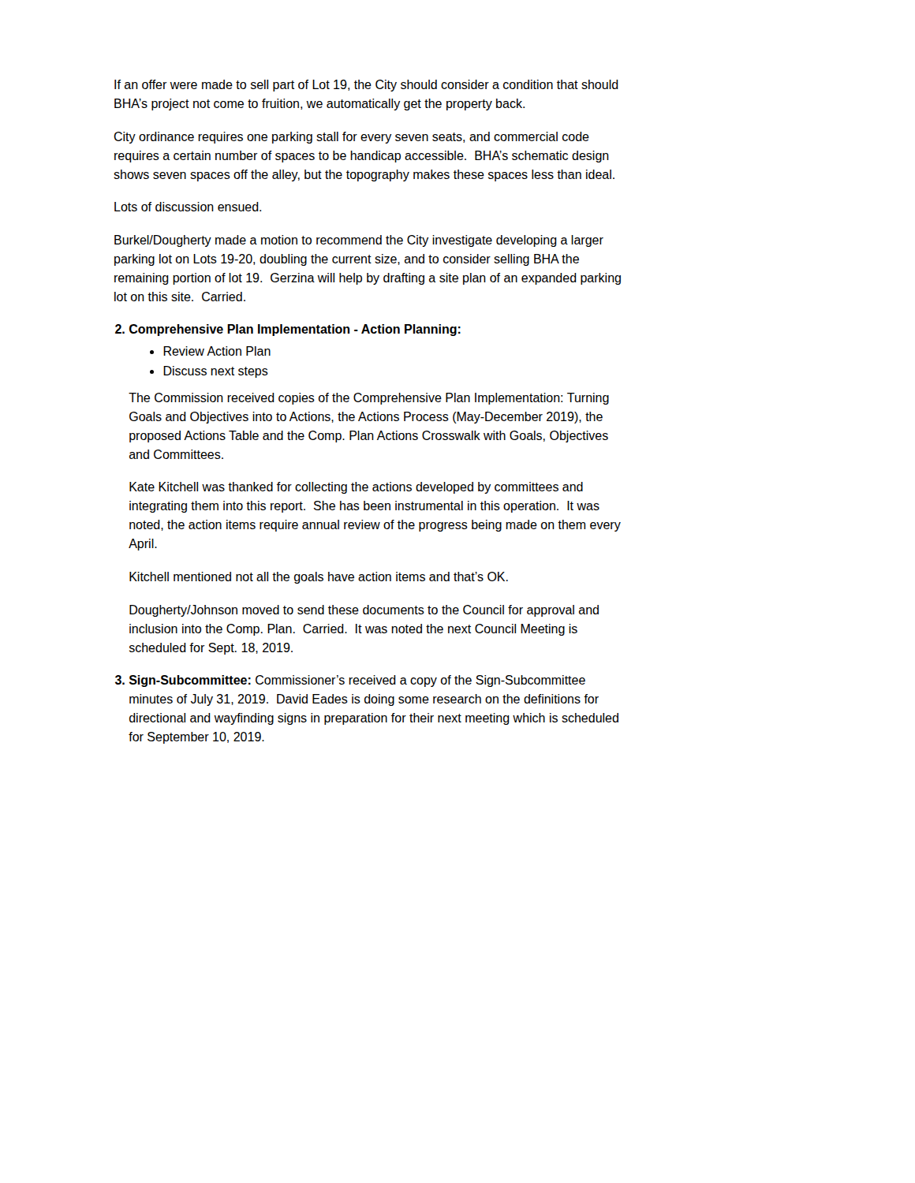If an offer were made to sell part of Lot 19, the City should consider a condition that should BHA’s project not come to fruition, we automatically get the property back.
City ordinance requires one parking stall for every seven seats, and commercial code requires a certain number of spaces to be handicap accessible. BHA’s schematic design shows seven spaces off the alley, but the topography makes these spaces less than ideal.
Lots of discussion ensued.
Burkel/Dougherty made a motion to recommend the City investigate developing a larger parking lot on Lots 19-20, doubling the current size, and to consider selling BHA the remaining portion of lot 19. Gerzina will help by drafting a site plan of an expanded parking lot on this site. Carried.
Comprehensive Plan Implementation - Action Planning:
Review Action Plan
Discuss next steps
The Commission received copies of the Comprehensive Plan Implementation: Turning Goals and Objectives into to Actions, the Actions Process (May-December 2019), the proposed Actions Table and the Comp. Plan Actions Crosswalk with Goals, Objectives and Committees.
Kate Kitchell was thanked for collecting the actions developed by committees and integrating them into this report. She has been instrumental in this operation. It was noted, the action items require annual review of the progress being made on them every April.
Kitchell mentioned not all the goals have action items and that’s OK.
Dougherty/Johnson moved to send these documents to the Council for approval and inclusion into the Comp. Plan. Carried. It was noted the next Council Meeting is scheduled for Sept. 18, 2019.
Sign-Subcommittee: Commissioner’s received a copy of the Sign-Subcommittee minutes of July 31, 2019. David Eades is doing some research on the definitions for directional and wayfinding signs in preparation for their next meeting which is scheduled for September 10, 2019.